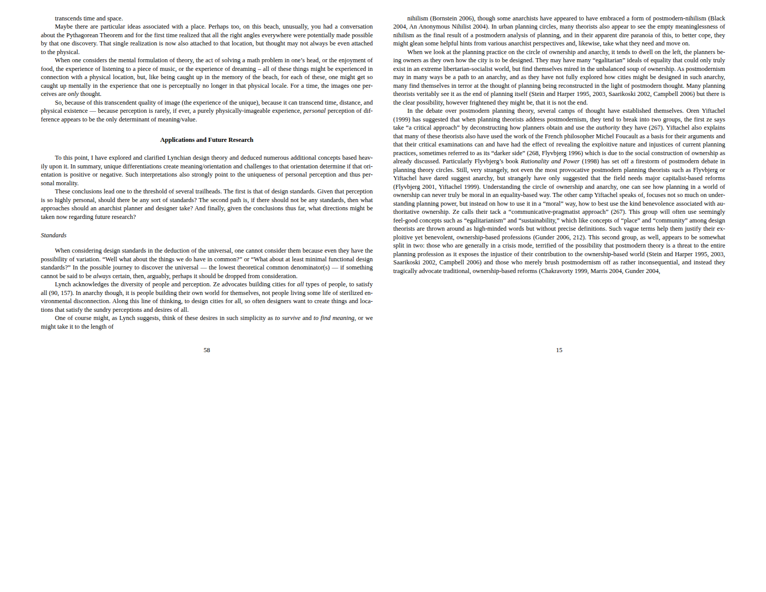transcends time and space.
Maybe there are particular ideas associated with a place. Perhaps too, on this beach, unusually, you had a conversation about the Pythagorean Theorem and for the first time realized that all the right angles everywhere were potentially made possible by that one discovery. That single realization is now also attached to that location, but thought may not always be even attached to the physical.
When one considers the mental formulation of theory, the act of solving a math problem in one’s head, or the enjoyment of food, the experience of listening to a piece of music, or the experience of dreaming – all of these things might be experienced in connection with a physical location, but, like being caught up in the memory of the beach, for each of these, one might get so caught up mentally in the experience that one is perceptually no longer in that physical locale. For a time, the images one perceives are only thought.
So, because of this transcendent quality of image (the experience of the unique), because it can transcend time, distance, and physical existence — because perception is rarely, if ever, a purely physically-imageable experience, personal perception of difference appears to be the only determinant of meaning/value.
Applications and Future Research
To this point, I have explored and clarified Lynchian design theory and deduced numerous additional concepts based heavily upon it. In summary, unique differentiations create meaning/orientation and challenges to that orientation determine if that orientation is positive or negative. Such interpretations also strongly point to the uniqueness of personal perception and thus personal morality.
These conclusions lead one to the threshold of several trailheads. The first is that of design standards. Given that perception is so highly personal, should there be any sort of standards? The second path is, if there should not be any standards, then what approaches should an anarchist planner and designer take? And finally, given the conclusions thus far, what directions might be taken now regarding future research?
Standards
When considering design standards in the deduction of the universal, one cannot consider them because even they have the possibility of variation. “Well what about the things we do have in common?” or “What about at least minimal functional design standards?” In the possible journey to discover the universal — the lowest theoretical common denominator(s) — if something cannot be said to be always certain, then, arguably, perhaps it should be dropped from consideration.
Lynch acknowledges the diversity of people and perception. Ze advocates building cities for all types of people, to satisfy all (90, 157). In anarchy though, it is people building their own world for themselves, not people living some life of sterilized environmental disconnection. Along this line of thinking, to design cities for all, so often designers want to create things and locations that satisfy the sundry perceptions and desires of all.
One of course might, as Lynch suggests, think of these desires in such simplicity as to survive and to find meaning, or we might take it to the length of
58
nihilism (Bornstein 2006), though some anarchists have appeared to have embraced a form of postmodern-nihilism (Black 2004, An Anonymous Nihilist 2004). In urban planning circles, many theorists also appear to see the empty meaninglessness of nihilism as the final result of a postmodern analysis of planning, and in their apparent dire paranoia of this, to better cope, they might glean some helpful hints from various anarchist perspectives and, likewise, take what they need and move on.
When we look at the planning practice on the circle of ownership and anarchy, it tends to dwell on the left, the planners being owners as they own how the city is to be designed. They may have many “egalitarian” ideals of equality that could only truly exist in an extreme libertarian-socialist world, but find themselves mired in the unbalanced soup of ownership. As postmodernism may in many ways be a path to an anarchy, and as they have not fully explored how cities might be designed in such anarchy, many find themselves in terror at the thought of planning being reconstructed in the light of postmodern thought. Many planning theorists veritably see it as the end of planning itself (Stein and Harper 1995, 2003, Saarikoski 2002, Campbell 2006) but there is the clear possibility, however frightened they might be, that it is not the end.
In the debate over postmodern planning theory, several camps of thought have established themselves. Oren Yiftachel (1999) has suggested that when planning theorists address postmodernism, they tend to break into two groups, the first ze says take “a critical approach” by deconstructing how planners obtain and use the authority they have (267). Yiftachel also explains that many of these theorists also have used the work of the French philosopher Michel Foucault as a basis for their arguments and that their critical examinations can and have had the effect of revealing the exploitive nature and injustices of current planning practices, sometimes referred to as its “darker side” (268, Flyvbjerg 1996) which is due to the social construction of ownership as already discussed. Particularly Flyvbjerg’s book Rationality and Power (1998) has set off a firestorm of postmodern debate in planning theory circles. Still, very strangely, not even the most provocative postmodern planning theorists such as Flyvbjerg or Yiftachel have dared suggest anarchy, but strangely have only suggested that the field needs major capitalist-based reforms (Flyvbjerg 2001, Yiftachel 1999). Understanding the circle of ownership and anarchy, one can see how planning in a world of ownership can never truly be moral in an equality-based way. The other camp Yiftachel speaks of, focuses not so much on understanding planning power, but instead on how to use it in a “moral” way, how to best use the kind benevolence associated with authoritative ownership. Ze calls their tack a “communicative-pragmatist approach” (267). This group will often use seemingly feel-good concepts such as “egalitarianism” and “sustainability,” which like concepts of “place” and “community” among design theorists are thrown around as high-minded words but without precise definitions. Such vague terms help them justify their exploitive yet benevolent, ownership-based professions (Gunder 2006, 212). This second group, as well, appears to be somewhat split in two: those who are generally in a crisis mode, terrified of the possibility that postmodern theory is a threat to the entire planning profession as it exposes the injustice of their contribution to the ownership-based world (Stein and Harper 1995, 2003, Saarikoski 2002, Campbell 2006) and those who merely brush postmodernism off as rather inconsequential, and instead they tragically advocate traditional, ownership-based reforms (Chakravorty 1999, Marris 2004, Gunder 2004,
15